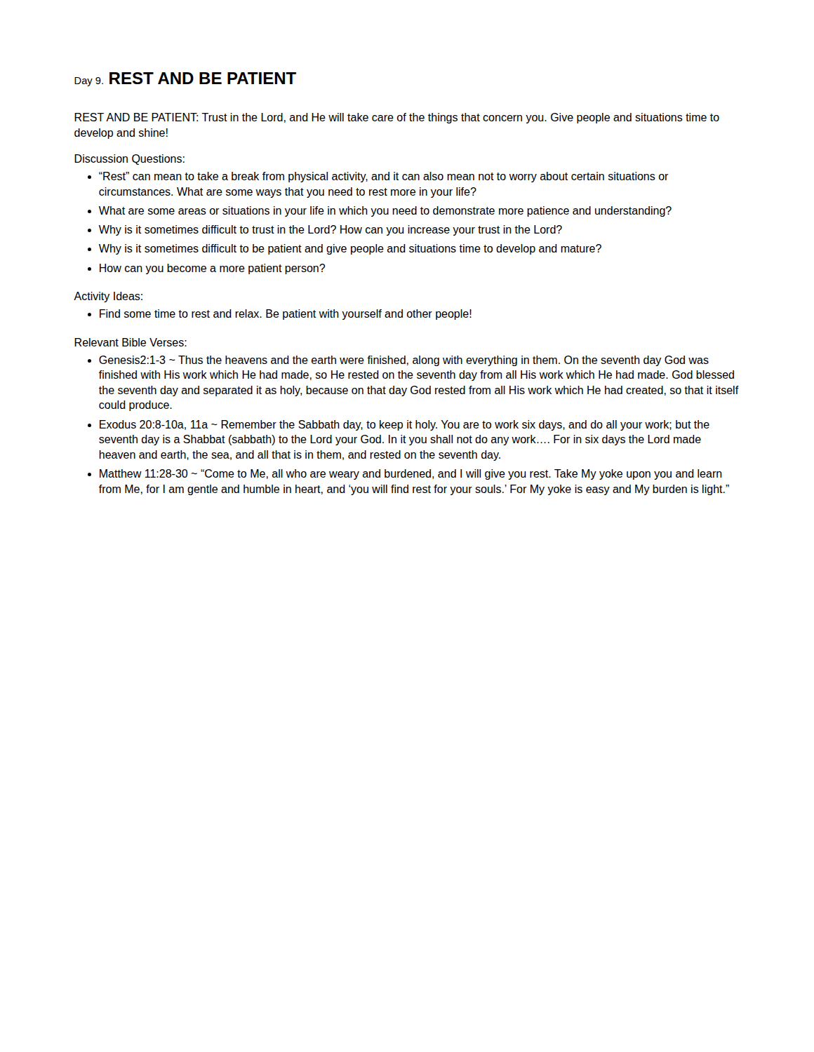Day 9. REST AND BE PATIENT
REST AND BE PATIENT: Trust in the Lord, and He will take care of the things that concern you. Give people and situations time to develop and shine!
Discussion Questions:
“Rest” can mean to take a break from physical activity, and it can also mean not to worry about certain situations or circumstances. What are some ways that you need to rest more in your life?
What are some areas or situations in your life in which you need to demonstrate more patience and understanding?
Why is it sometimes difficult to trust in the Lord? How can you increase your trust in the Lord?
Why is it sometimes difficult to be patient and give people and situations time to develop and mature?
How can you become a more patient person?
Activity Ideas:
Find some time to rest and relax. Be patient with yourself and other people!
Relevant Bible Verses:
Genesis2:1-3 ~ Thus the heavens and the earth were finished, along with everything in them. On the seventh day God was finished with His work which He had made, so He rested on the seventh day from all His work which He had made. God blessed the seventh day and separated it as holy, because on that day God rested from all His work which He had created, so that it itself could produce.
Exodus 20:8-10a, 11a ~ Remember the Sabbath day, to keep it holy. You are to work six days, and do all your work; but the seventh day is a Shabbat (sabbath) to the Lord your God. In it you shall not do any work…. For in six days the Lord made heaven and earth, the sea, and all that is in them, and rested on the seventh day.
Matthew 11:28-30 ~ “Come to Me, all who are weary and burdened, and I will give you rest. Take My yoke upon you and learn from Me, for I am gentle and humble in heart, and ‘you will find rest for your souls.’ For My yoke is easy and My burden is light.”